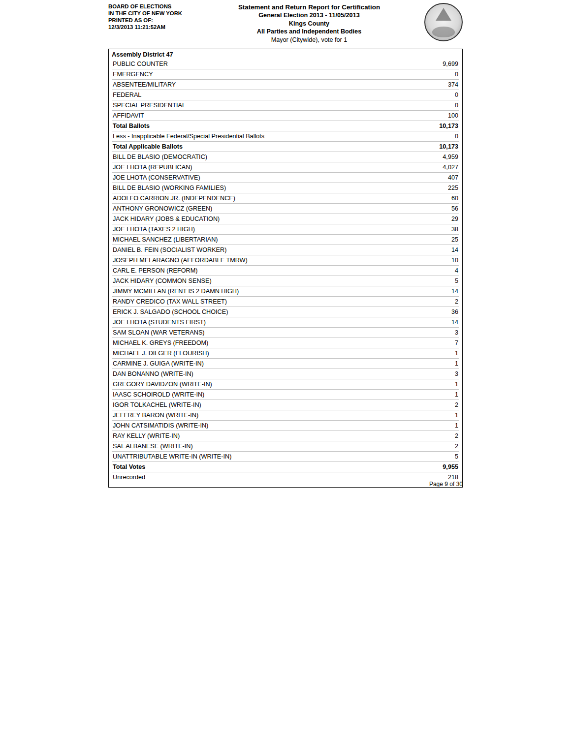BOARD OF ELECTIONS
IN THE CITY OF NEW YORK
PRINTED AS OF:
12/3/2013 11:21:52AM
Statement and Return Report for Certification
General Election 2013 - 11/05/2013
Kings County
All Parties and Independent Bodies
Mayor (Citywide), vote for 1
Assembly District 47
| PUBLIC COUNTER | 9,699 |
| EMERGENCY | 0 |
| ABSENTEE/MILITARY | 374 |
| FEDERAL | 0 |
| SPECIAL PRESIDENTIAL | 0 |
| AFFIDAVIT | 100 |
| Total Ballots | 10,173 |
| Less - Inapplicable Federal/Special Presidential Ballots | 0 |
| Total Applicable Ballots | 10,173 |
| BILL DE BLASIO (DEMOCRATIC) | 4,959 |
| JOE LHOTA (REPUBLICAN) | 4,027 |
| JOE LHOTA (CONSERVATIVE) | 407 |
| BILL DE BLASIO (WORKING FAMILIES) | 225 |
| ADOLFO CARRION JR. (INDEPENDENCE) | 60 |
| ANTHONY GRONOWICZ (GREEN) | 56 |
| JACK HIDARY (JOBS & EDUCATION) | 29 |
| JOE LHOTA (TAXES 2 HIGH) | 38 |
| MICHAEL SANCHEZ (LIBERTARIAN) | 25 |
| DANIEL B. FEIN (SOCIALIST WORKER) | 14 |
| JOSEPH MELARAGNO (AFFORDABLE TMRW) | 10 |
| CARL E. PERSON (REFORM) | 4 |
| JACK HIDARY (COMMON SENSE) | 5 |
| JIMMY MCMILLAN (RENT IS 2 DAMN HIGH) | 14 |
| RANDY CREDICO (TAX WALL STREET) | 2 |
| ERICK J. SALGADO (SCHOOL CHOICE) | 36 |
| JOE LHOTA (STUDENTS FIRST) | 14 |
| SAM SLOAN (WAR VETERANS) | 3 |
| MICHAEL K. GREYS (FREEDOM) | 7 |
| MICHAEL J. DILGER (FLOURISH) | 1 |
| CARMINE J. GUIGA (WRITE-IN) | 1 |
| DAN BONANNO (WRITE-IN) | 3 |
| GREGORY DAVIDZON (WRITE-IN) | 1 |
| IAASC SCHOIROLD (WRITE-IN) | 1 |
| IGOR TOLKACHEL (WRITE-IN) | 2 |
| JEFFREY BARON (WRITE-IN) | 1 |
| JOHN CATSIMATIDIS (WRITE-IN) | 1 |
| RAY KELLY (WRITE-IN) | 2 |
| SAL ALBANESE (WRITE-IN) | 2 |
| UNATTRIBUTABLE WRITE-IN (WRITE-IN) | 5 |
| Total Votes | 9,955 |
| Unrecorded | 218 |
Page 9 of 30